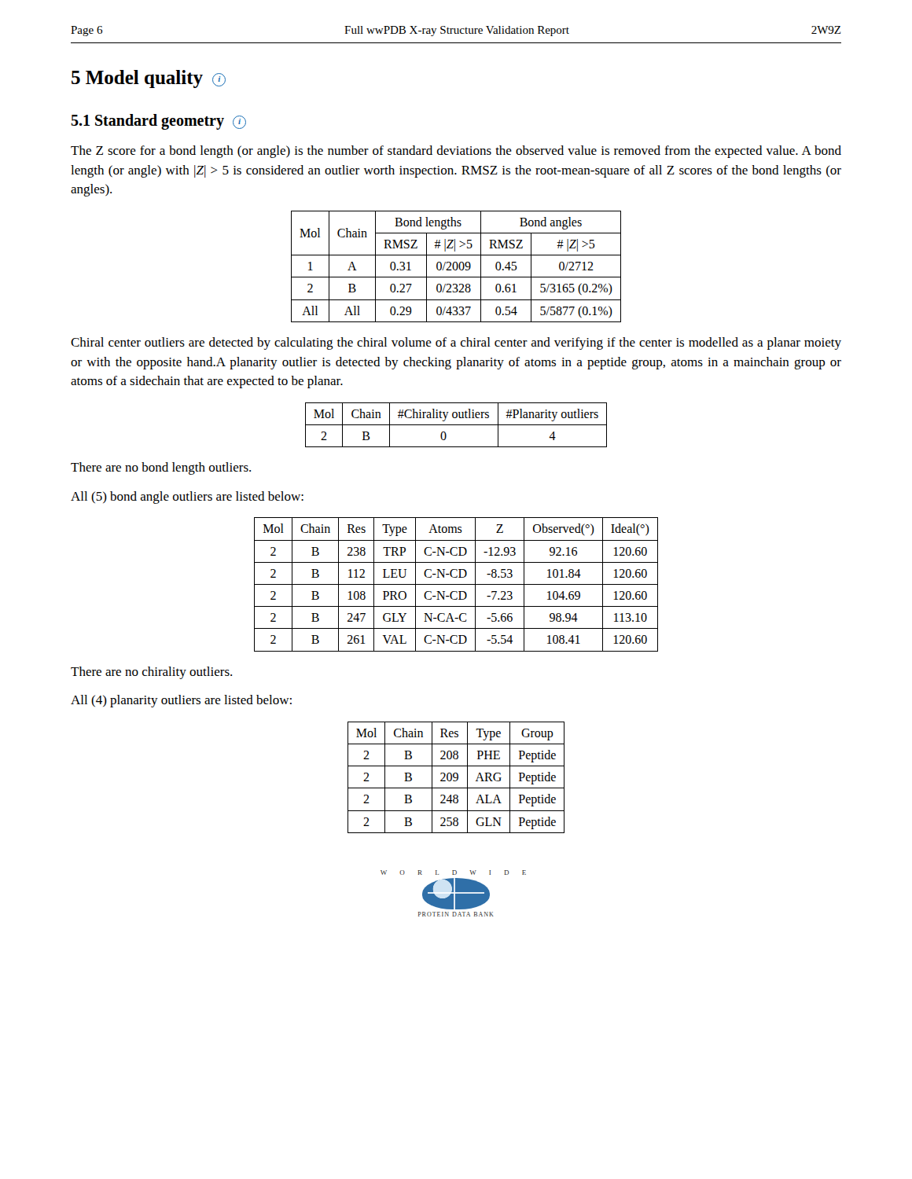Page 6
Full wwPDB X-ray Structure Validation Report
2W9Z
5 Model quality i
5.1 Standard geometry i
The Z score for a bond length (or angle) is the number of standard deviations the observed value is removed from the expected value. A bond length (or angle) with |Z| > 5 is considered an outlier worth inspection. RMSZ is the root-mean-square of all Z scores of the bond lengths (or angles).
| Mol | Chain | Bond lengths | Bond angles |
| --- | --- | --- | --- |
| RMSZ | # / Z / >5 | RMSZ | # / Z / >5 |
| 1 | A | 0.31 | 0/2009 | 0.45 | 0/2712 |
| 2 | B | 0.27 | 0/2328 | 0.61 | 5/3165 (0.2%) |
| All | All | 0.29 | 0/4337 | 0.54 | 5/5877 (0.1%) |
Chiral center outliers are detected by calculating the chiral volume of a chiral center and verifying if the center is modelled as a planar moiety or with the opposite hand.A planarity outlier is detected by checking planarity of atoms in a peptide group, atoms in a mainchain group or atoms of a sidechain that are expected to be planar.
| Mol | Chain | #Chirality outliers | #Planarity outliers |
| --- | --- | --- | --- |
| 2 | B | 0 | 4 |
There are no bond length outliers.
All (5) bond angle outliers are listed below:
| Mol | Chain | Res | Type | Atoms | Z | Observed(°) | Ideal(°) |
| --- | --- | --- | --- | --- | --- | --- | --- |
| 2 | B | 238 | TRP | C-N-CD | -12.93 | 92.16 | 120.60 |
| 2 | B | 112 | LEU | C-N-CD | -8.53 | 101.84 | 120.60 |
| 2 | B | 108 | PRO | C-N-CD | -7.23 | 104.69 | 120.60 |
| 2 | B | 247 | GLY | N-CA-C | -5.66 | 98.94 | 113.10 |
| 2 | B | 261 | VAL | C-N-CD | -5.54 | 108.41 | 120.60 |
There are no chirality outliers.
All (4) planarity outliers are listed below:
| Mol | Chain | Res | Type | Group |
| --- | --- | --- | --- | --- |
| 2 | B | 208 | PHE | Peptide |
| 2 | B | 209 | ARG | Peptide |
| 2 | B | 248 | ALA | Peptide |
| 2 | B | 258 | GLN | Peptide |
W O R L D W I D E
PROTEIN DATA BANK